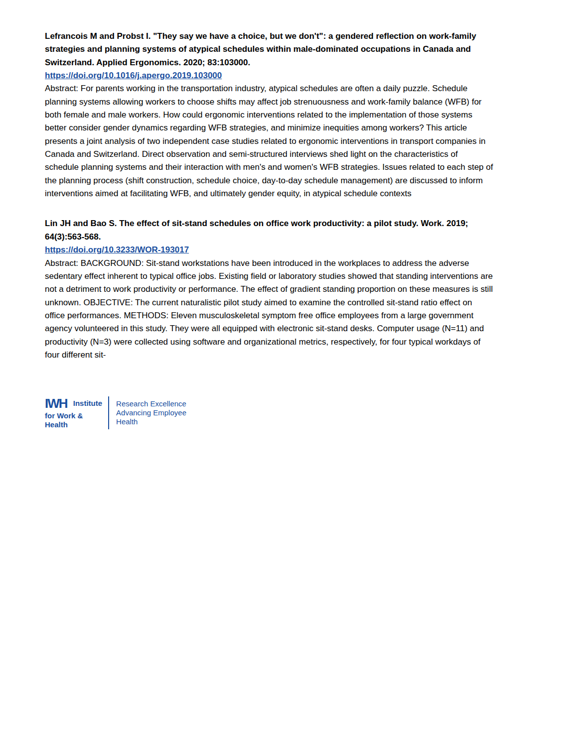Lefrancois M and Probst I. "They say we have a choice, but we don't": a gendered reflection on work-family strategies and planning systems of atypical schedules within male-dominated occupations in Canada and Switzerland. Applied Ergonomics. 2020; 83:103000.
https://doi.org/10.1016/j.apergo.2019.103000
Abstract: For parents working in the transportation industry, atypical schedules are often a daily puzzle. Schedule planning systems allowing workers to choose shifts may affect job strenuousness and work-family balance (WFB) for both female and male workers. How could ergonomic interventions related to the implementation of those systems better consider gender dynamics regarding WFB strategies, and minimize inequities among workers? This article presents a joint analysis of two independent case studies related to ergonomic interventions in transport companies in Canada and Switzerland. Direct observation and semi-structured interviews shed light on the characteristics of schedule planning systems and their interaction with men's and women's WFB strategies. Issues related to each step of the planning process (shift construction, schedule choice, day-to-day schedule management) are discussed to inform interventions aimed at facilitating WFB, and ultimately gender equity, in atypical schedule contexts
Lin JH and Bao S. The effect of sit-stand schedules on office work productivity: a pilot study. Work. 2019; 64(3):563-568.
https://doi.org/10.3233/WOR-193017
Abstract: BACKGROUND: Sit-stand workstations have been introduced in the workplaces to address the adverse sedentary effect inherent to typical office jobs. Existing field or laboratory studies showed that standing interventions are not a detriment to work productivity or performance. The effect of gradient standing proportion on these measures is still unknown. OBJECTIVE: The current naturalistic pilot study aimed to examine the controlled sit-stand ratio effect on office performances. METHODS: Eleven musculoskeletal symptom free office employees from a large government agency volunteered in this study. They were all equipped with electronic sit-stand desks. Computer usage (N=11) and productivity (N=3) were collected using software and organizational metrics, respectively, for four typical workdays of four different sit-
IWH Institute
for Work &
Health
Research Excellence
Advancing Employee
Health